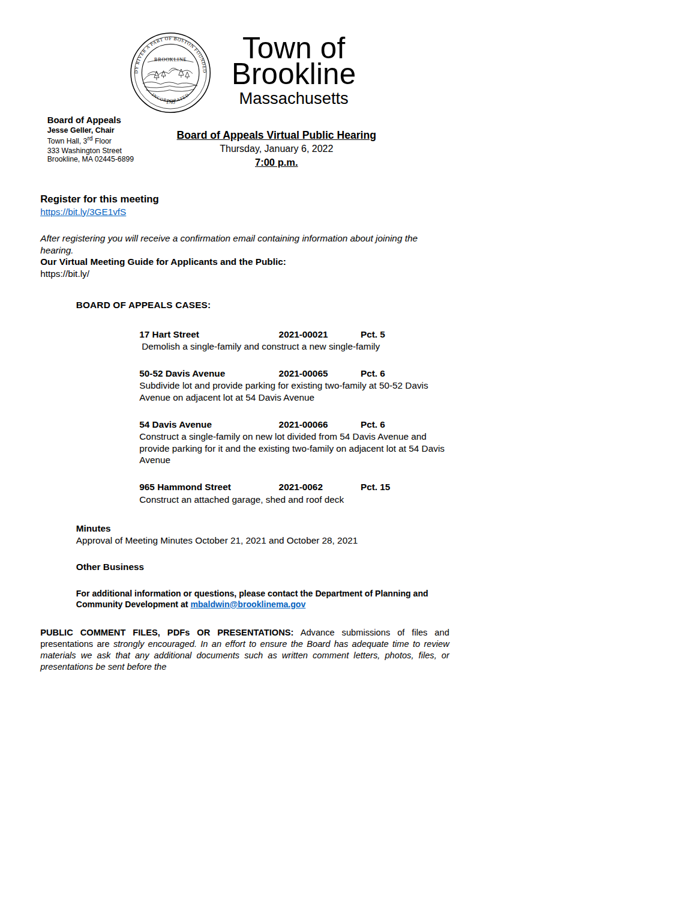MUDDY RIVER A PART OF BOSTON FOUNDED 1630 INCORPORATED 1705 BROOKLINE
Town of Brookline Massachusetts
Board of Appeals
Jesse Geller, Chair
Town Hall, 3rd Floor
333 Washington Street
Brookline, MA 02445-6899
Board of Appeals Virtual Public Hearing
Thursday, January 6, 2022
7:00 p.m.
Register for this meeting
https://bit.ly/3GE1vfS
After registering you will receive a confirmation email containing information about joining the hearing.
Our Virtual Meeting Guide for Applicants and the Public:
https://bit.ly/
BOARD OF APPEALS CASES:
17 Hart Street 2021-00021 Pct. 5
Demolish a single-family and construct a new single-family
50-52 Davis Avenue 2021-00065 Pct. 6
Subdivide lot and provide parking for existing two-family at 50-52 Davis Avenue on adjacent lot at 54 Davis Avenue
54 Davis Avenue 2021-00066 Pct. 6
Construct a single-family on new lot divided from 54 Davis Avenue and provide parking for it and the existing two-family on adjacent lot at 54 Davis Avenue
965 Hammond Street 2021-0062 Pct. 15
Construct an attached garage, shed and roof deck
Minutes
Approval of Meeting Minutes October 21, 2021 and October 28, 2021
Other Business
For additional information or questions, please contact the Department of Planning and Community Development at mbaldwin@brooklinema.gov
PUBLIC COMMENT FILES, PDFs OR PRESENTATIONS: Advance submissions of files and presentations are strongly encouraged. In an effort to ensure the Board has adequate time to review materials we ask that any additional documents such as written comment letters, photos, files, or presentations be sent before the